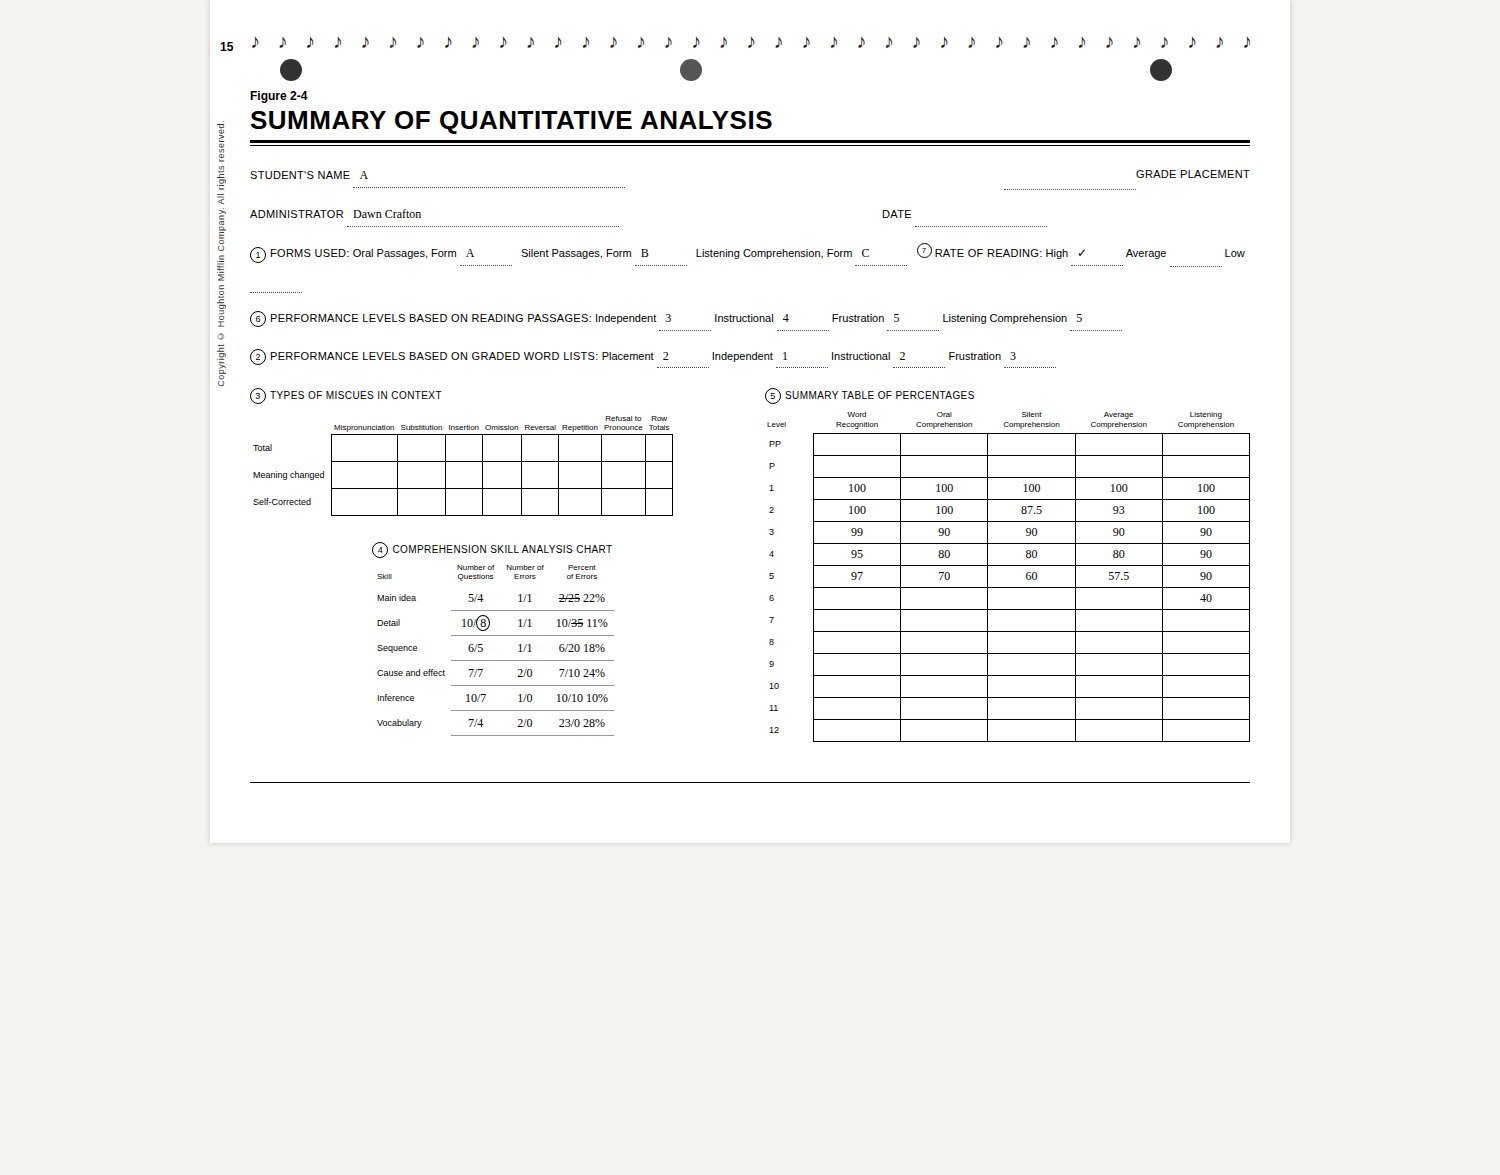15
Copyright © Houghton Mifflin Company. All rights reserved.
♪ ♪ ♪ ♪ ♪ ♪ ♪ ♪ ♪ ♪ ♪ ♪ ♪ ♪ ♪ ♪ ♪ ♪ ♪ ♪ ♪ ♪ ♪ ♪ ♪ ♪ ♪ ♪ ♪ ♪ ♪ ♪ ♪ ♪ ♪ ♪ ♪ ♪ ♪ ♪
Figure 2-4
SUMMARY OF QUANTITATIVE ANALYSIS
Student's Name A Grade Placement
Administrator Dawn Crafton Date
1 Forms Used: Oral Passages, Form A Silent Passages, Form B Listening Comprehension, Form C 7 Rate of Reading: High ✓ Average Low
6 Performance Levels Based on Reading Passages: Independent 3 Instructional 4 Frustration 5 Listening Comprehension 5
2 Performance Levels Based on Graded Word Lists: Placement 2 Independent 1 Instructional 2 Frustration 3
3 Types of Miscues in Context
| | Mispronunciation | Substitution | Insertion | Omission | Reversal | Repetition | Refusal to Pronounce | Row Totals |
| --- | --- | --- | --- | --- | --- | --- | --- | --- |
| Total | | | | | | | | |
| Meaning changed | | | | | | | | |
| Self-Corrected | | | | | | | | |
4 Comprehension Skill Analysis Chart
| Skill | Number of Questions | Number of Errors | Percent of Errors |
| --- | --- | --- | --- |
| Main idea | 5/4 | 1/1 | 2/25 22% |
| Detail | 10/ 8 | 1/1 | 10/ 35 11% |
| Sequence | 6/5 | 1/1 | 6/20 18% |
| Cause and effect | 7/7 | 2/0 | 7/10 24% |
| Inference | 10/7 | 1/0 | 10/10 10% |
| Vocabulary | 7/4 | 2/0 | 23/0 28% |
5 Summary Table of Percentages
| Level | Word Recognition | Oral Comprehension | Silent Comprehension | Average Comprehension | Listening Comprehension |
| --- | --- | --- | --- | --- | --- |
| PP | | | | | |
| P | | | | | |
| 1 | 100 | 100 | 100 | 100 | 100 |
| 2 | 100 | 100 | 87.5 | 93 | 100 |
| 3 | 99 | 90 | 90 | 90 | 90 |
| 4 | 95 | 80 | 80 | 80 | 90 |
| 5 | 97 | 70 | 60 | 57.5 | 90 |
| 6 | | | | | 40 |
| 7 | | | | | |
| 8 | | | | | |
| 9 | | | | | |
| 10 | | | | | |
| 11 | | | | | |
| 12 | | | | | |